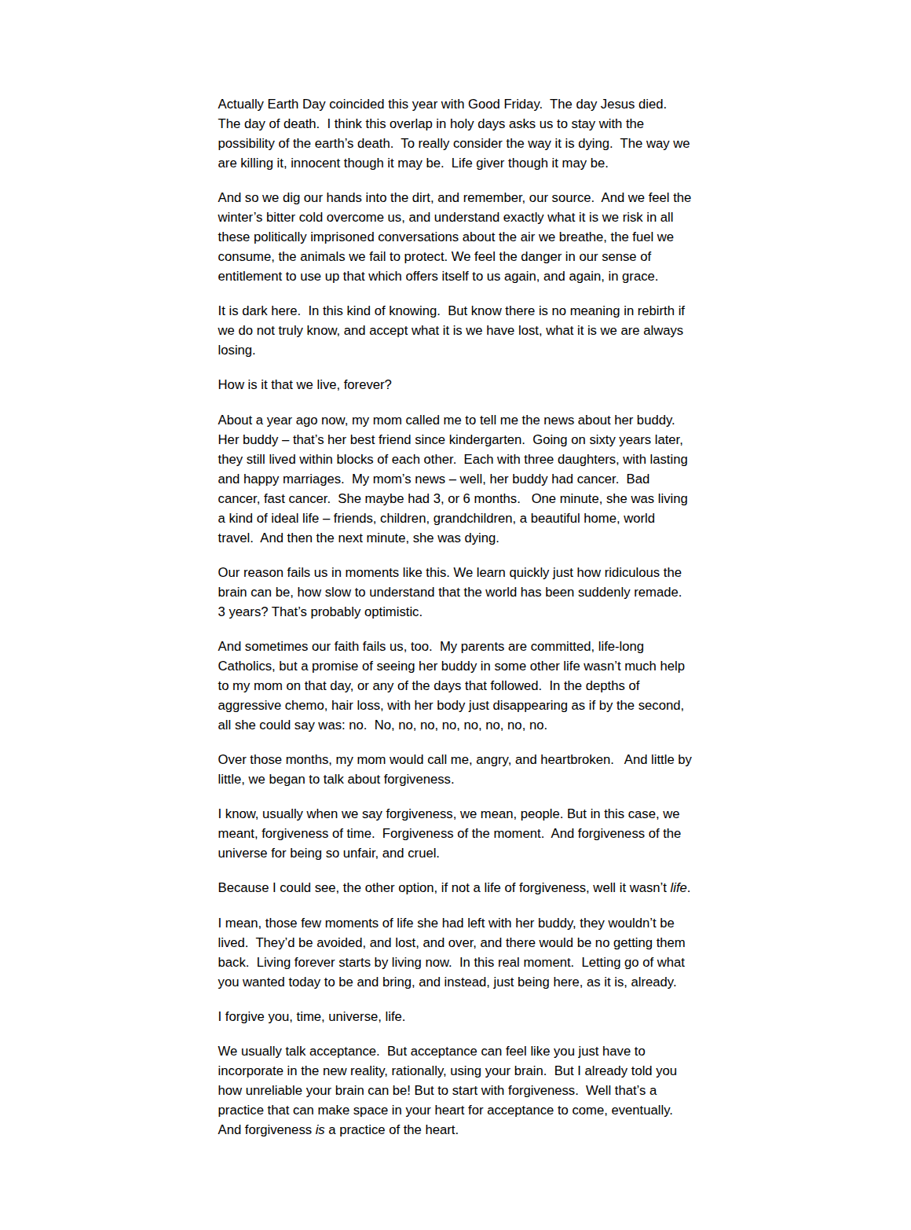Actually Earth Day coincided this year with Good Friday. The day Jesus died. The day of death. I think this overlap in holy days asks us to stay with the possibility of the earth’s death. To really consider the way it is dying. The way we are killing it, innocent though it may be. Life giver though it may be.
And so we dig our hands into the dirt, and remember, our source. And we feel the winter’s bitter cold overcome us, and understand exactly what it is we risk in all these politically imprisoned conversations about the air we breathe, the fuel we consume, the animals we fail to protect. We feel the danger in our sense of entitlement to use up that which offers itself to us again, and again, in grace.
It is dark here. In this kind of knowing. But know there is no meaning in rebirth if we do not truly know, and accept what it is we have lost, what it is we are always losing.
How is it that we live, forever?
About a year ago now, my mom called me to tell me the news about her buddy. Her buddy – that’s her best friend since kindergarten. Going on sixty years later, they still lived within blocks of each other. Each with three daughters, with lasting and happy marriages. My mom’s news – well, her buddy had cancer. Bad cancer, fast cancer. She maybe had 3, or 6 months. One minute, she was living a kind of ideal life – friends, children, grandchildren, a beautiful home, world travel. And then the next minute, she was dying.
Our reason fails us in moments like this. We learn quickly just how ridiculous the brain can be, how slow to understand that the world has been suddenly remade. 3 years? That’s probably optimistic.
And sometimes our faith fails us, too. My parents are committed, life-long Catholics, but a promise of seeing her buddy in some other life wasn’t much help to my mom on that day, or any of the days that followed. In the depths of aggressive chemo, hair loss, with her body just disappearing as if by the second, all she could say was: no. No, no, no, no, no, no, no, no.
Over those months, my mom would call me, angry, and heartbroken. And little by little, we began to talk about forgiveness.
I know, usually when we say forgiveness, we mean, people. But in this case, we meant, forgiveness of time. Forgiveness of the moment. And forgiveness of the universe for being so unfair, and cruel.
Because I could see, the other option, if not a life of forgiveness, well it wasn’t life.
I mean, those few moments of life she had left with her buddy, they wouldn’t be lived. They’d be avoided, and lost, and over, and there would be no getting them back. Living forever starts by living now. In this real moment. Letting go of what you wanted today to be and bring, and instead, just being here, as it is, already.
I forgive you, time, universe, life.
We usually talk acceptance. But acceptance can feel like you just have to incorporate in the new reality, rationally, using your brain. But I already told you how unreliable your brain can be! But to start with forgiveness. Well that’s a practice that can make space in your heart for acceptance to come, eventually. And forgiveness is a practice of the heart.